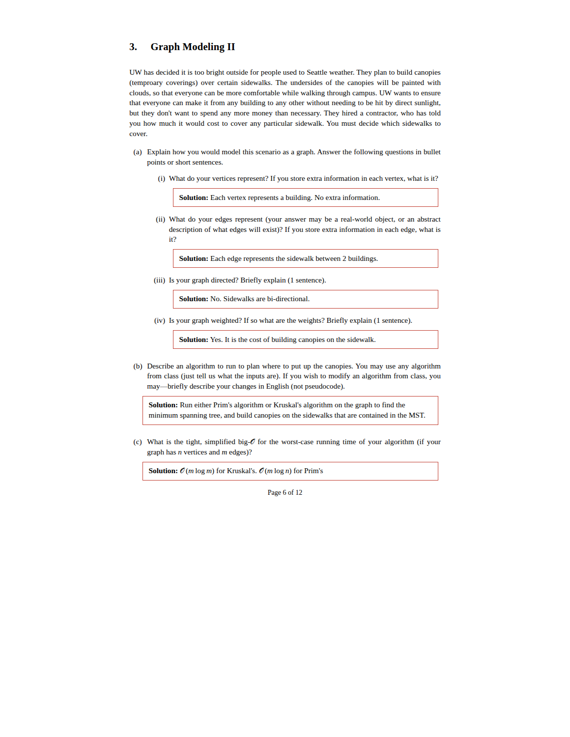3. Graph Modeling II
UW has decided it is too bright outside for people used to Seattle weather. They plan to build canopies (temproary coverings) over certain sidewalks. The undersides of the canopies will be painted with clouds, so that everyone can be more comfortable while walking through campus. UW wants to ensure that everyone can make it from any building to any other without needing to be hit by direct sunlight, but they don't want to spend any more money than necessary. They hired a contractor, who has told you how much it would cost to cover any particular sidewalk. You must decide which sidewalks to cover.
(a)
Explain how you would model this scenario as a graph. Answer the following questions in bullet points or short sentences.
(i)
What do your vertices represent? If you store extra information in each vertex, what is it?
Solution: Each vertex represents a building. No extra information.
(ii)
What do your edges represent (your answer may be a real-world object, or an abstract description of what edges will exist)? If you store extra information in each edge, what is it?
Solution: Each edge represents the sidewalk between 2 buildings.
(iii)
Is your graph directed? Briefly explain (1 sentence).
Solution: No. Sidewalks are bi-directional.
(iv)
Is your graph weighted? If so what are the weights? Briefly explain (1 sentence).
Solution: Yes. It is the cost of building canopies on the sidewalk.
(b)
Describe an algorithm to run to plan where to put up the canopies. You may use any algorithm from class (just tell us what the inputs are). If you wish to modify an algorithm from class, you may—briefly describe your changes in English (not pseudocode).
Solution: Run either Prim's algorithm or Kruskal's algorithm on the graph to find the minimum spanning tree, and build canopies on the sidewalks that are contained in the MST.
(c)
What is the tight, simplified big-𝒪 for the worst-case running time of your algorithm (if your graph has n vertices and m edges)?
Solution: 𝒪 (m log m) for Kruskal's. 𝒪 (m log n) for Prim's
Page 6 of 12